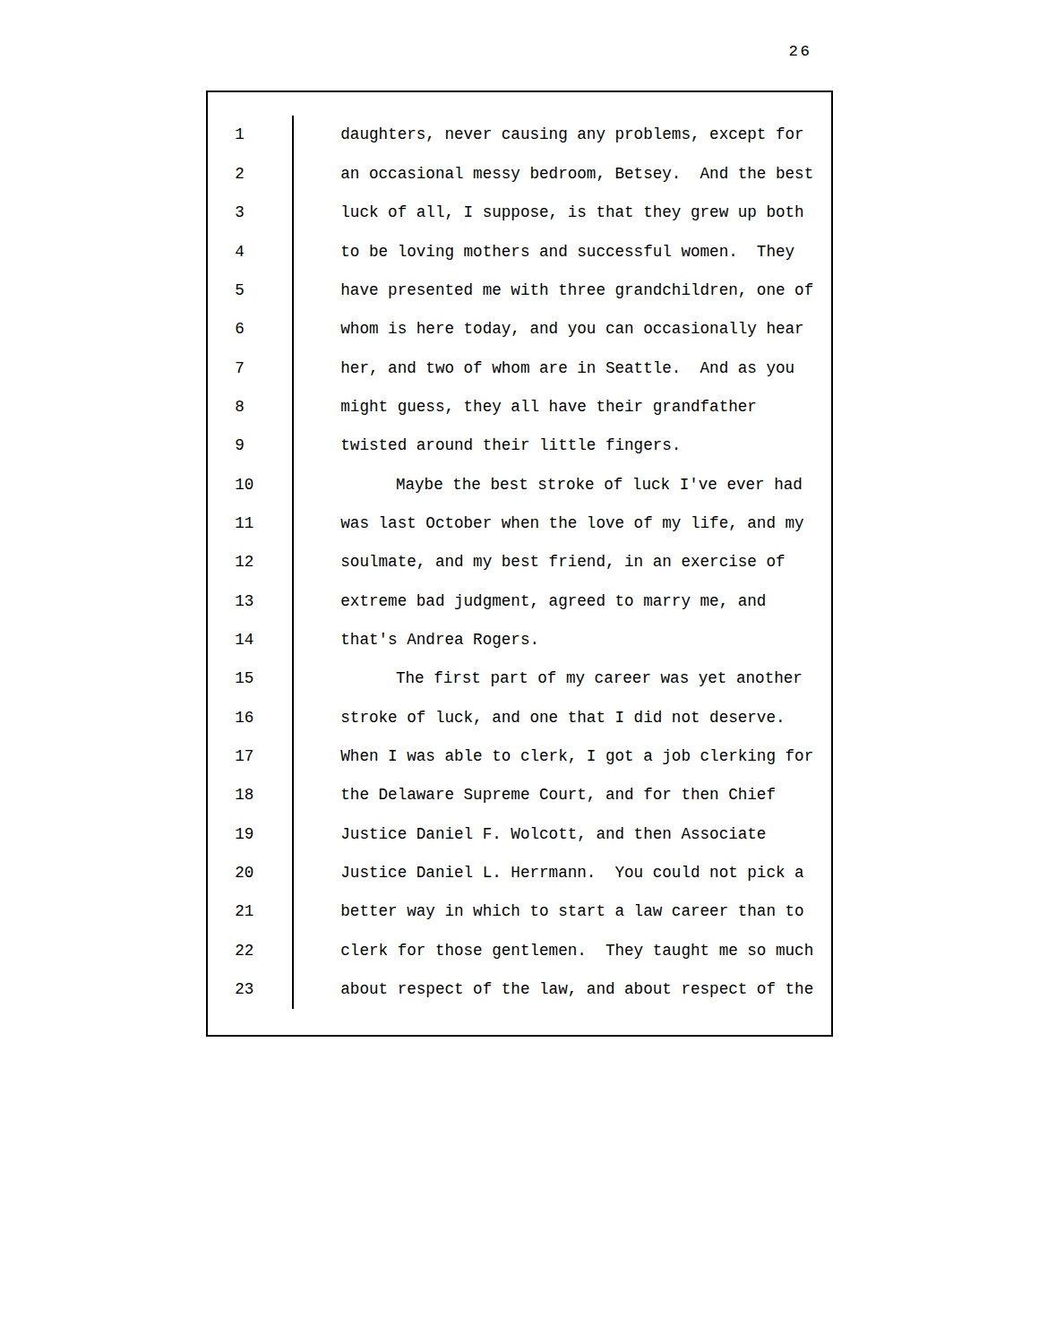26
| 1 | daughters, never causing any problems, except for |
| 2 | an occasional messy bedroom, Betsey. And the best |
| 3 | luck of all, I suppose, is that they grew up both |
| 4 | to be loving mothers and successful women. They |
| 5 | have presented me with three grandchildren, one of |
| 6 | whom is here today, and you can occasionally hear |
| 7 | her, and two of whom are in Seattle. And as you |
| 8 | might guess, they all have their grandfather |
| 9 | twisted around their little fingers. |
| 10 | Maybe the best stroke of luck I've ever had |
| 11 | was last October when the love of my life, and my |
| 12 | soulmate, and my best friend, in an exercise of |
| 13 | extreme bad judgment, agreed to marry me, and |
| 14 | that's Andrea Rogers. |
| 15 | The first part of my career was yet another |
| 16 | stroke of luck, and one that I did not deserve. |
| 17 | When I was able to clerk, I got a job clerking for |
| 18 | the Delaware Supreme Court, and for then Chief |
| 19 | Justice Daniel F. Wolcott, and then Associate |
| 20 | Justice Daniel L. Herrmann. You could not pick a |
| 21 | better way in which to start a law career than to |
| 22 | clerk for those gentlemen. They taught me so much |
| 23 | about respect of the law, and about respect of the |